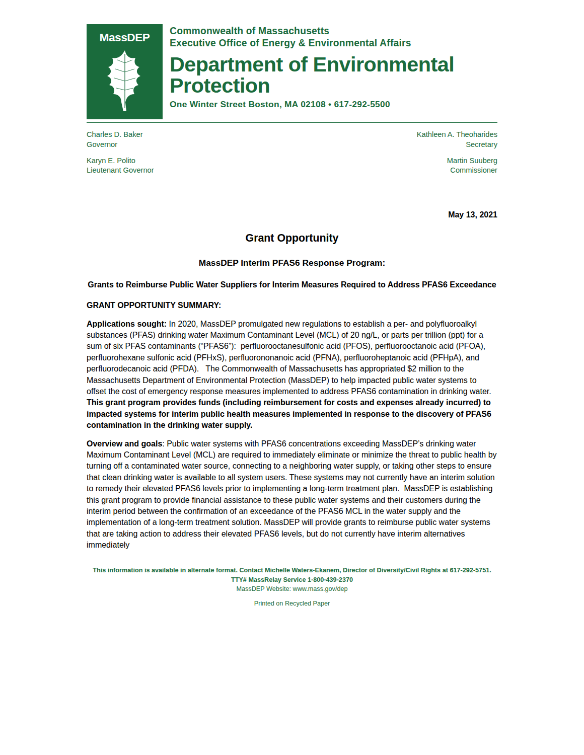MassDEP
Commonwealth of Massachusetts
Executive Office of Energy & Environmental Affairs
Department of Environmental Protection
One Winter Street Boston, MA 02108 • 617-292-5500
Charles D. Baker
Governor
Karyn E. Polito
Lieutenant Governor
Kathleen A. Theoharides
Secretary
Martin Suuberg
Commissioner
May 13, 2021
Grant Opportunity
MassDEP Interim PFAS6 Response Program:
Grants to Reimburse Public Water Suppliers for Interim Measures Required to Address PFAS6 Exceedance
GRANT OPPORTUNITY SUMMARY:
Applications sought: In 2020, MassDEP promulgated new regulations to establish a per- and polyfluoroalkyl substances (PFAS) drinking water Maximum Contaminant Level (MCL) of 20 ng/L, or parts per trillion (ppt) for a sum of six PFAS contaminants (“PFAS6”): perfluorooctanesulfonic acid (PFOS), perfluorooctanoic acid (PFOA), perfluorohexane sulfonic acid (PFHxS), perfluorononanoic acid (PFNA), perfluoroheptanoic acid (PFHpA), and perfluorodecanoic acid (PFDA). The Commonwealth of Massachusetts has appropriated $2 million to the Massachusetts Department of Environmental Protection (MassDEP) to help impacted public water systems to offset the cost of emergency response measures implemented to address PFAS6 contamination in drinking water. This grant program provides funds (including reimbursement for costs and expenses already incurred) to impacted systems for interim public health measures implemented in response to the discovery of PFAS6 contamination in the drinking water supply.
Overview and goals: Public water systems with PFAS6 concentrations exceeding MassDEP’s drinking water Maximum Contaminant Level (MCL) are required to immediately eliminate or minimize the threat to public health by turning off a contaminated water source, connecting to a neighboring water supply, or taking other steps to ensure that clean drinking water is available to all system users. These systems may not currently have an interim solution to remedy their elevated PFAS6 levels prior to implementing a long-term treatment plan. MassDEP is establishing this grant program to provide financial assistance to these public water systems and their customers during the interim period between the confirmation of an exceedance of the PFAS6 MCL in the water supply and the implementation of a long-term treatment solution. MassDEP will provide grants to reimburse public water systems that are taking action to address their elevated PFAS6 levels, but do not currently have interim alternatives immediately
This information is available in alternate format. Contact Michelle Waters-Ekanem, Director of Diversity/Civil Rights at 617-292-5751.
TTY# MassRelay Service 1-800-439-2370
MassDEP Website: www.mass.gov/dep
Printed on Recycled Paper